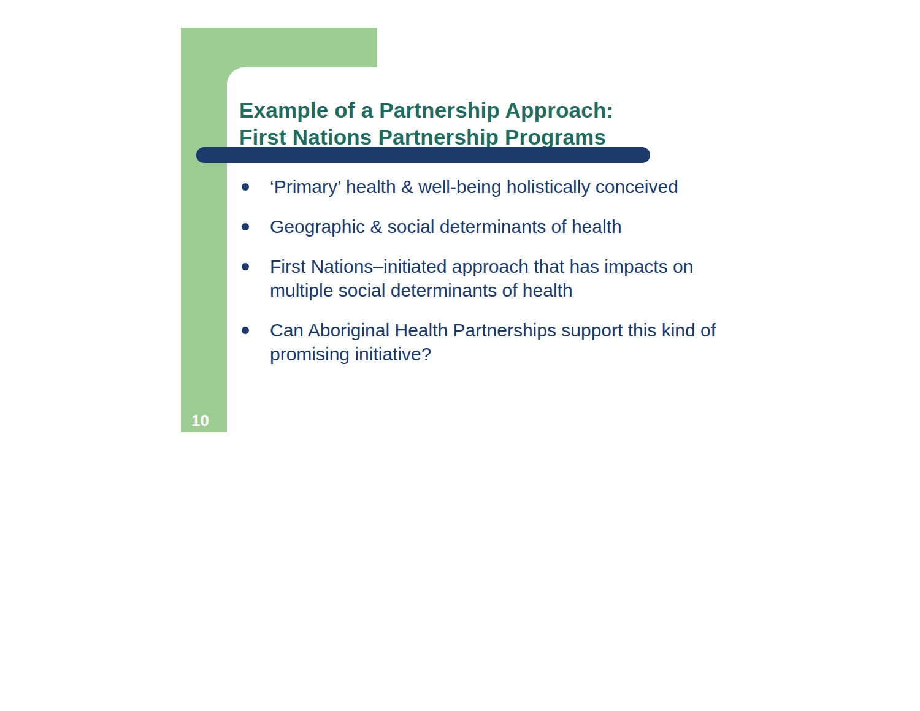Example of a Partnership Approach:
First Nations Partnership Programs
‘Primary’ health & well-being holistically conceived
Geographic & social determinants of health
First Nations–initiated approach that has impacts on multiple social determinants of health
Can Aboriginal Health Partnerships support this kind of promising initiative?
10